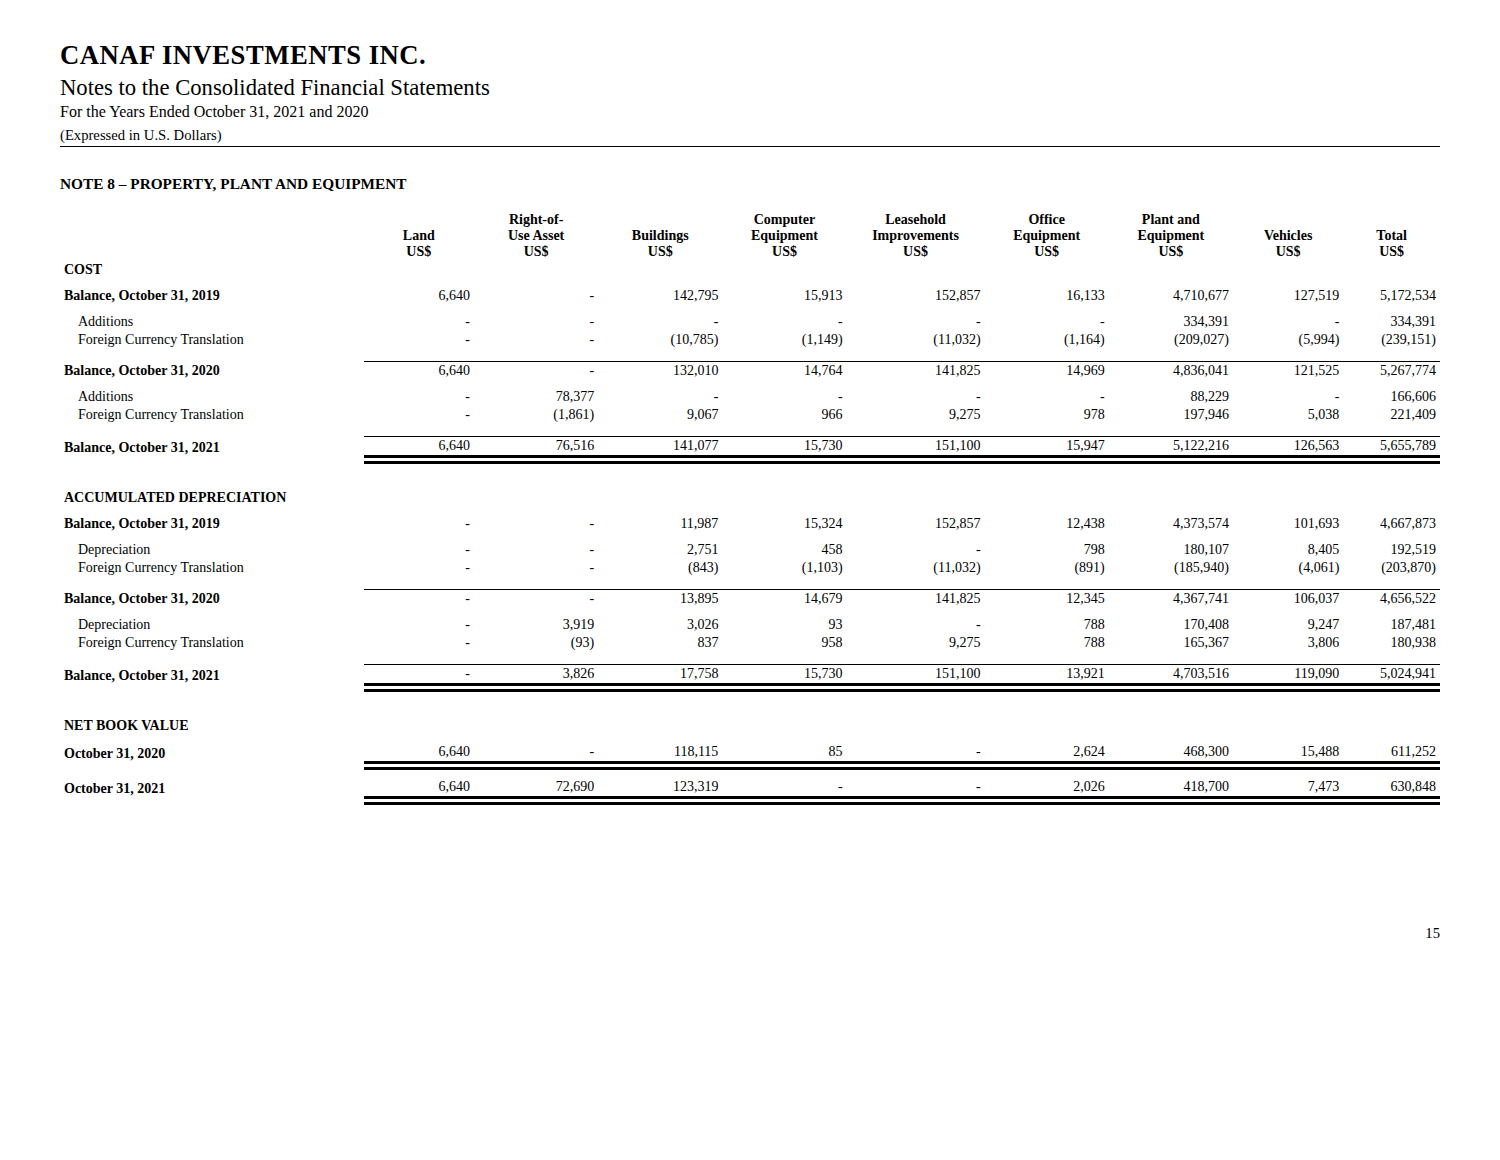CANAF INVESTMENTS INC.
Notes to the Consolidated Financial Statements
For the Years Ended October 31, 2021 and 2020
(Expressed in U.S. Dollars)
NOTE 8 – PROPERTY, PLANT AND EQUIPMENT
| | Land US$ | Right-of- Use Asset US$ | Buildings US$ | Computer Equipment US$ | Leasehold Improvements US$ | Office Equipment US$ | Plant and Equipment US$ | Vehicles US$ | Total US$ |
| --- | --- | --- | --- | --- | --- | --- | --- | --- | --- |
| COST | |
| Balance, October 31, 2019 | 6,640 | - | 142,795 | 15,913 | 152,857 | 16,133 | 4,710,677 | 127,519 | 5,172,534 |
| Additions | - | - | - | - | - | - | 334,391 | - | 334,391 |
| Foreign Currency Translation | - | - | (10,785) | (1,149) | (11,032) | (1,164) | (209,027) | (5,994) | (239,151) |
| Balance, October 31, 2020 | 6,640 | - | 132,010 | 14,764 | 141,825 | 14,969 | 4,836,041 | 121,525 | 5,267,774 |
| Additions | - | 78,377 | - | - | - | - | 88,229 | - | 166,606 |
| Foreign Currency Translation | - | (1,861) | 9,067 | 966 | 9,275 | 978 | 197,946 | 5,038 | 221,409 |
| Balance, October 31, 2021 | 6,640 | 76,516 | 141,077 | 15,730 | 151,100 | 15,947 | 5,122,216 | 126,563 | 5,655,789 |
| ACCUMULATED DEPRECIATION | |
| Balance, October 31, 2019 | - | - | 11,987 | 15,324 | 152,857 | 12,438 | 4,373,574 | 101,693 | 4,667,873 |
| Depreciation | - | - | 2,751 | 458 | - | 798 | 180,107 | 8,405 | 192,519 |
| Foreign Currency Translation | - | - | (843) | (1,103) | (11,032) | (891) | (185,940) | (4,061) | (203,870) |
| Balance, October 31, 2020 | - | - | 13,895 | 14,679 | 141,825 | 12,345 | 4,367,741 | 106,037 | 4,656,522 |
| Depreciation | - | 3,919 | 3,026 | 93 | - | 788 | 170,408 | 9,247 | 187,481 |
| Foreign Currency Translation | - | (93) | 837 | 958 | 9,275 | 788 | 165,367 | 3,806 | 180,938 |
| Balance, October 31, 2021 | - | 3,826 | 17,758 | 15,730 | 151,100 | 13,921 | 4,703,516 | 119,090 | 5,024,941 |
| NET BOOK VALUE | |
| October 31, 2020 | 6,640 | - | 118,115 | 85 | - | 2,624 | 468,300 | 15,488 | 611,252 |
| October 31, 2021 | 6,640 | 72,690 | 123,319 | - | - | 2,026 | 418,700 | 7,473 | 630,848 |
15